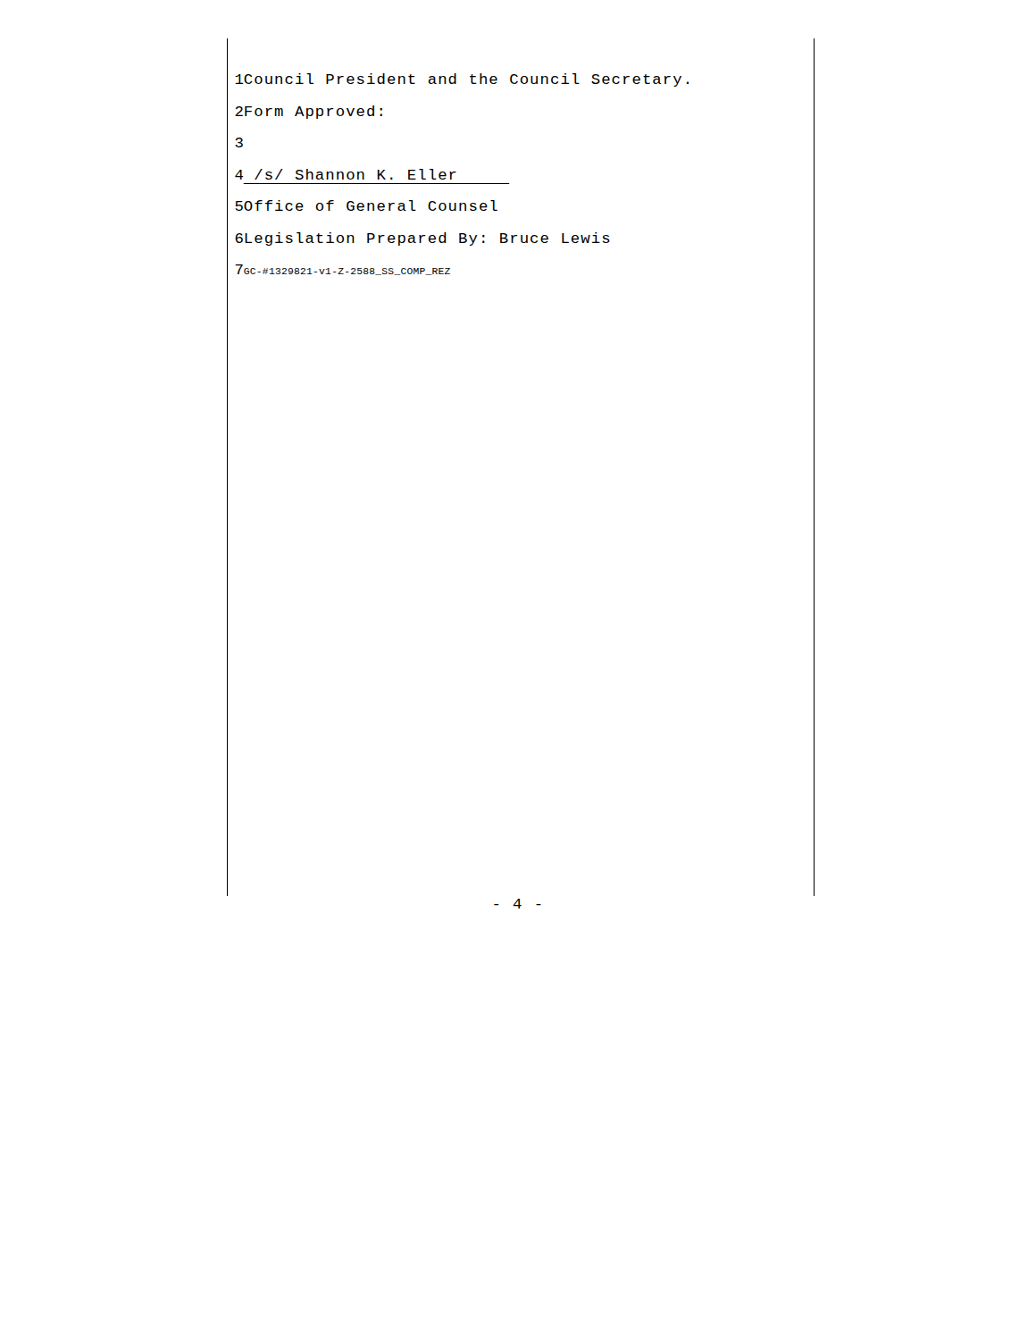| 1 | Council President and the Council Secretary. |
| 2 | Form Approved: |
| 3 | |
| 4 | /s/ Shannon K. Eller |
| 5 | Office of General Counsel |
| 6 | Legislation Prepared By: Bruce Lewis |
| 7 | GC-#1329821-v1-Z-2588_SS_COMP_REZ |
- 4 -